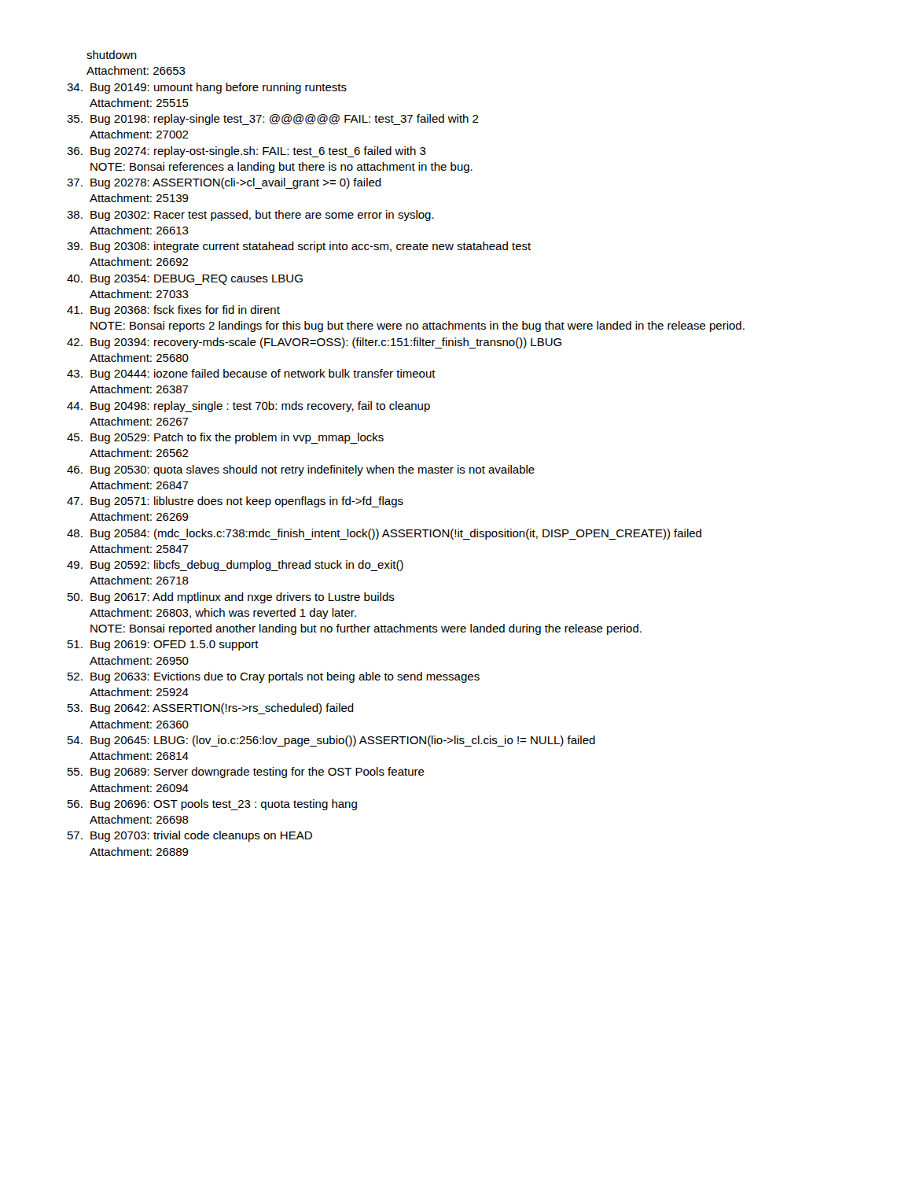shutdown
Attachment: 26653
Bug 20149: umount hang before running runtests Attachment: 25515
Bug 20198: replay-single test_37: @@@@@@ FAIL: test_37 failed with 2 Attachment: 27002
Bug 20274: replay-ost-single.sh: FAIL: test_6 test_6 failed with 3 NOTE: Bonsai references a landing but there is no attachment in the bug.
Bug 20278: ASSERTION(cli->cl_avail_grant >= 0) failed Attachment: 25139
Bug 20302: Racer test passed, but there are some error in syslog. Attachment: 26613
Bug 20308: integrate current statahead script into acc-sm, create new statahead test Attachment: 26692
Bug 20354: DEBUG_REQ causes LBUG Attachment: 27033
Bug 20368: fsck fixes for fid in dirent NOTE: Bonsai reports 2 landings for this bug but there were no attachments in the bug that were landed in the release period.
Bug 20394: recovery-mds-scale (FLAVOR=OSS): (filter.c:151:filter_finish_transno()) LBUG Attachment: 25680
Bug 20444: iozone failed because of network bulk transfer timeout Attachment: 26387
Bug 20498: replay_single : test 70b: mds recovery, fail to cleanup Attachment: 26267
Bug 20529: Patch to fix the problem in vvp_mmap_locks Attachment: 26562
Bug 20530: quota slaves should not retry indefinitely when the master is not available Attachment: 26847
Bug 20571: liblustre does not keep openflags in fd->fd_flags Attachment: 26269
Bug 20584: (mdc_locks.c:738:mdc_finish_intent_lock()) ASSERTION(!it_disposition(it, DISP_OPEN_CREATE)) failed Attachment: 25847
Bug 20592: libcfs_debug_dumplog_thread stuck in do_exit() Attachment: 26718
Bug 20617: Add mptlinux and nxge drivers to Lustre builds Attachment: 26803, which was reverted 1 day later. NOTE: Bonsai reported another landing but no further attachments were landed during the release period.
Bug 20619: OFED 1.5.0 support Attachment: 26950
Bug 20633: Evictions due to Cray portals not being able to send messages Attachment: 25924
Bug 20642: ASSERTION(!rs->rs_scheduled) failed Attachment: 26360
Bug 20645: LBUG: (lov_io.c:256:lov_page_subio()) ASSERTION(lio->lis_cl.cis_io != NULL) failed Attachment: 26814
Bug 20689: Server downgrade testing for the OST Pools feature Attachment: 26094
Bug 20696: OST pools test_23 : quota testing hang Attachment: 26698
Bug 20703: trivial code cleanups on HEAD Attachment: 26889